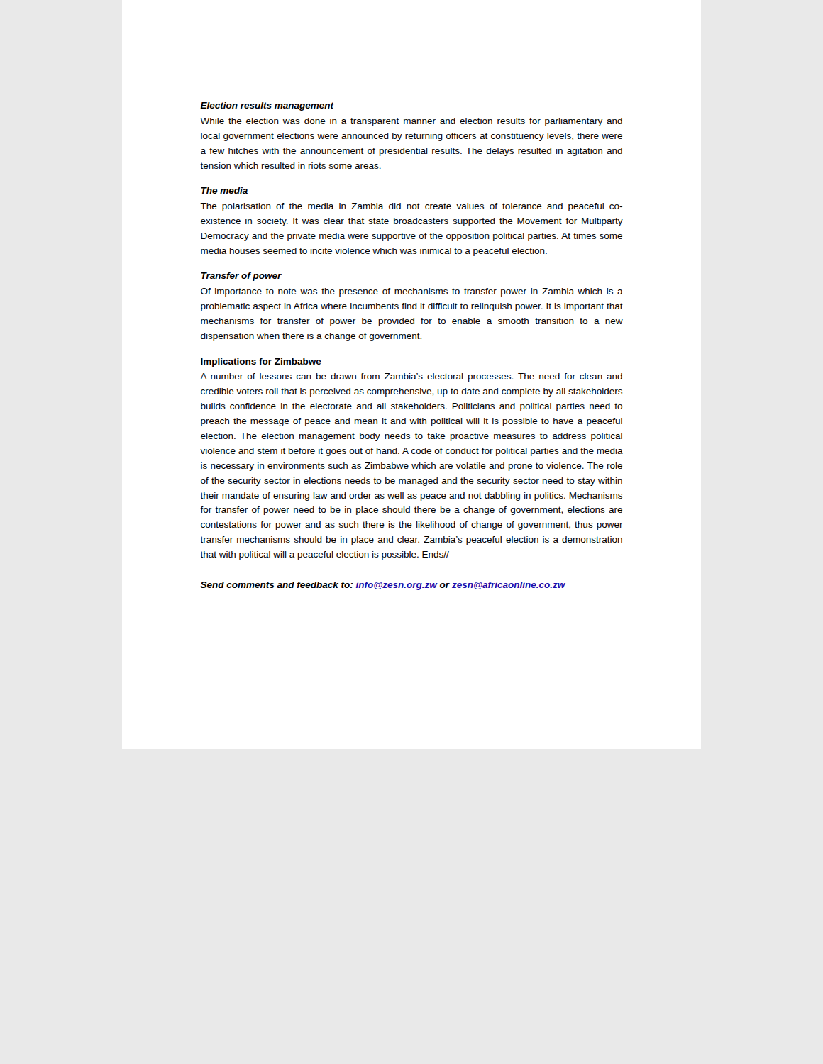Election results management
While the election was done in a transparent manner and election results for parliamentary and local government elections were announced by returning officers at constituency levels, there were a few hitches with the announcement of presidential results. The delays resulted in agitation and tension which resulted in riots some areas.
The media
The polarisation of the media in Zambia did not create values of tolerance and peaceful co-existence in society. It was clear that state broadcasters supported the Movement for Multiparty Democracy and the private media were supportive of the opposition political parties. At times some media houses seemed to incite violence which was inimical to a peaceful election.
Transfer of power
Of importance to note was the presence of mechanisms to transfer power in Zambia which is a problematic aspect in Africa where incumbents find it difficult to relinquish power. It is important that mechanisms for transfer of power be provided for to enable a smooth transition to a new dispensation when there is a change of government.
Implications for Zimbabwe
A number of lessons can be drawn from Zambia’s electoral processes. The need for clean and credible voters roll that is perceived as comprehensive, up to date and complete by all stakeholders builds confidence in the electorate and all stakeholders. Politicians and political parties need to preach the message of peace and mean it and with political will it is possible to have a peaceful election. The election management body needs to take proactive measures to address political violence and stem it before it goes out of hand. A code of conduct for political parties and the media is necessary in environments such as Zimbabwe which are volatile and prone to violence. The role of the security sector in elections needs to be managed and the security sector need to stay within their mandate of ensuring law and order as well as peace and not dabbling in politics. Mechanisms for transfer of power need to be in place should there be a change of government, elections are contestations for power and as such there is the likelihood of change of government, thus power transfer mechanisms should be in place and clear. Zambia’s peaceful election is a demonstration that with political will a peaceful election is possible. Ends//
Send comments and feedback to: info@zesn.org.zw or zesn@africaonline.co.zw